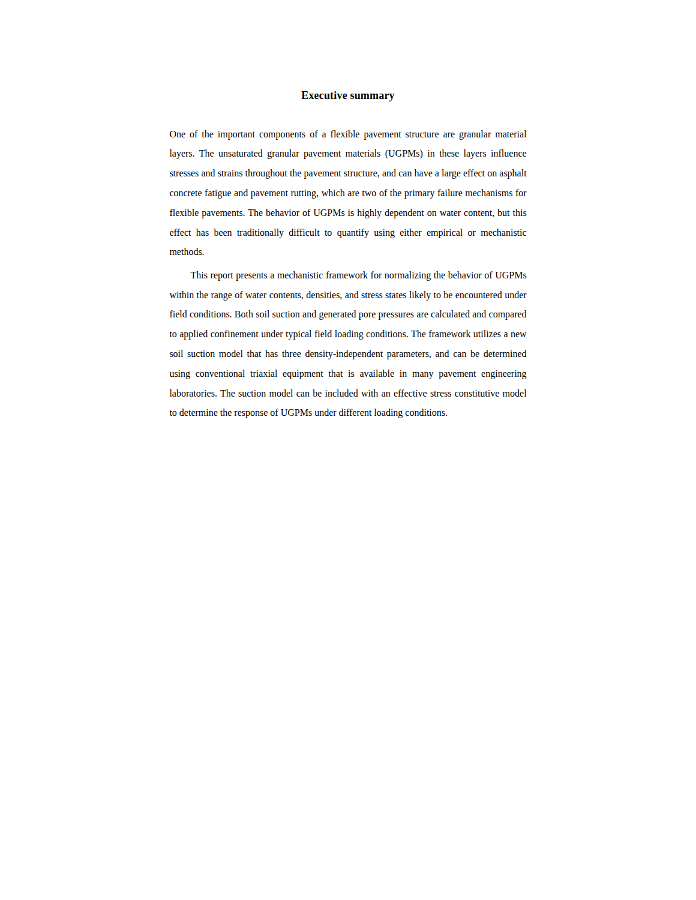Executive summary
One of the important components of a flexible pavement structure are granular material layers. The unsaturated granular pavement materials (UGPMs) in these layers influence stresses and strains throughout the pavement structure, and can have a large effect on asphalt concrete fatigue and pavement rutting, which are two of the primary failure mechanisms for flexible pavements. The behavior of UGPMs is highly dependent on water content, but this effect has been traditionally difficult to quantify using either empirical or mechanistic methods.
This report presents a mechanistic framework for normalizing the behavior of UGPMs within the range of water contents, densities, and stress states likely to be encountered under field conditions. Both soil suction and generated pore pressures are calculated and compared to applied confinement under typical field loading conditions. The framework utilizes a new soil suction model that has three density-independent parameters, and can be determined using conventional triaxial equipment that is available in many pavement engineering laboratories. The suction model can be included with an effective stress constitutive model to determine the response of UGPMs under different loading conditions.